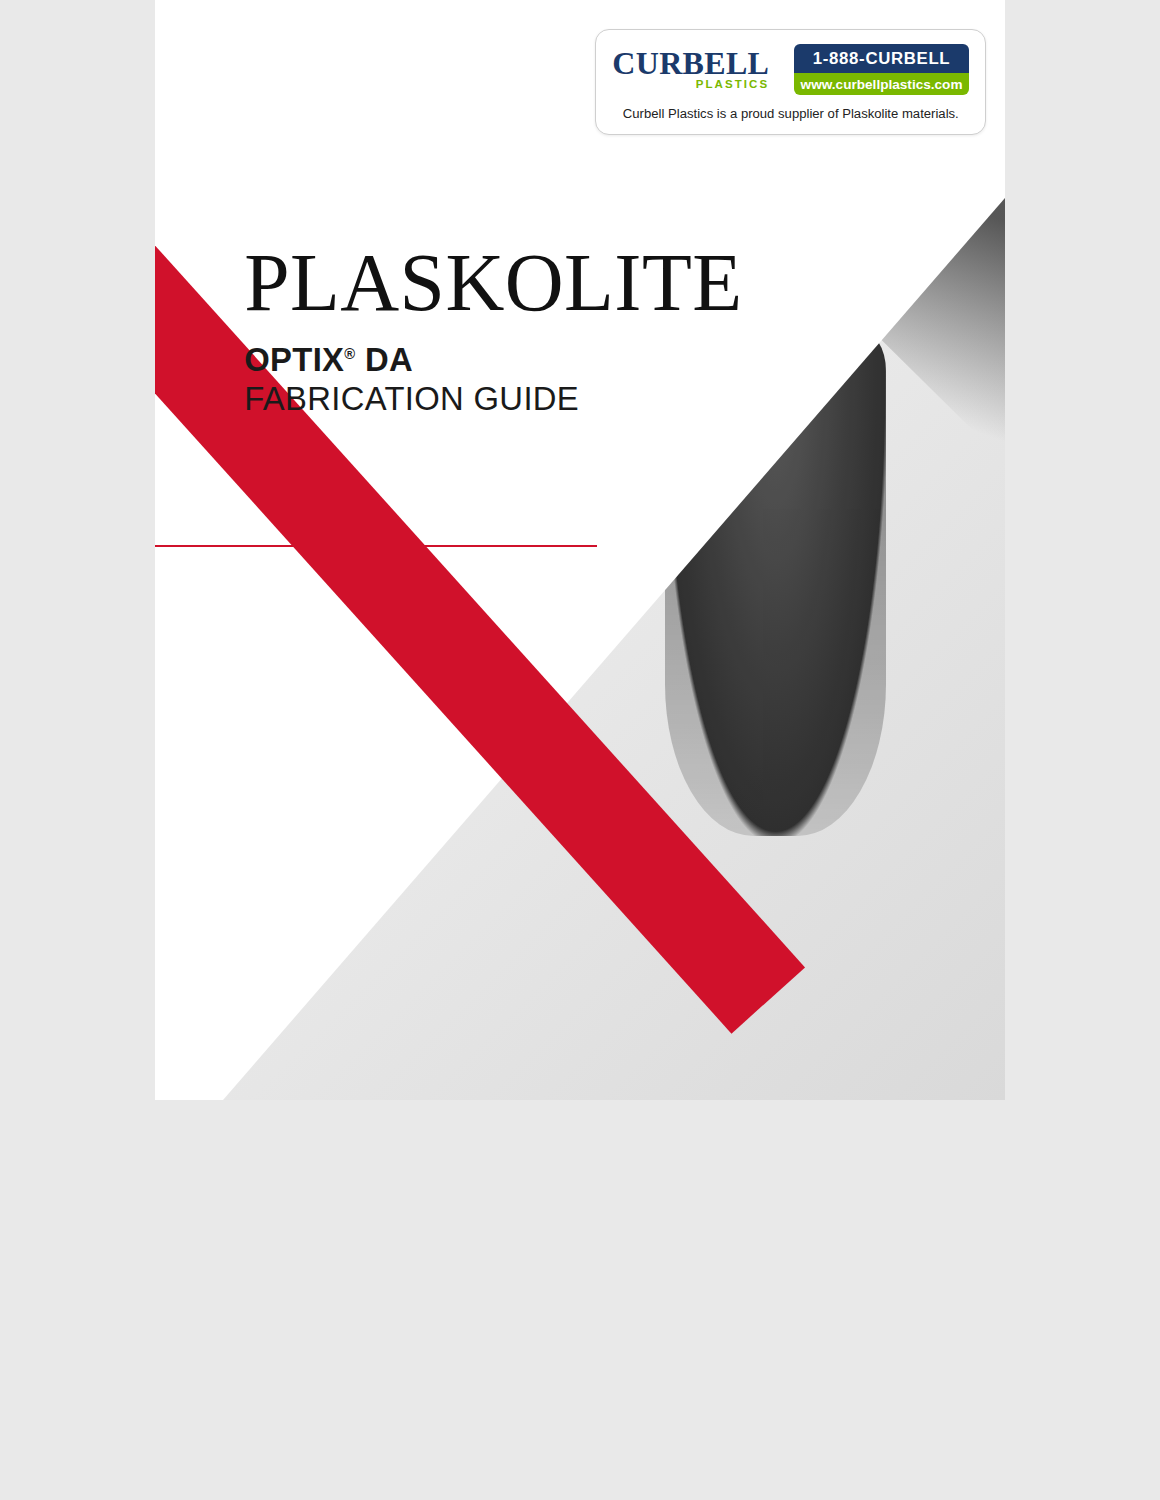CURBELL PLASTICS
1-888-CURBELL www.curbellplastics.com
Curbell Plastics is a proud supplier of Plaskolite materials.
Plaskolite
OPTIX® DA FABRICATION GUIDE